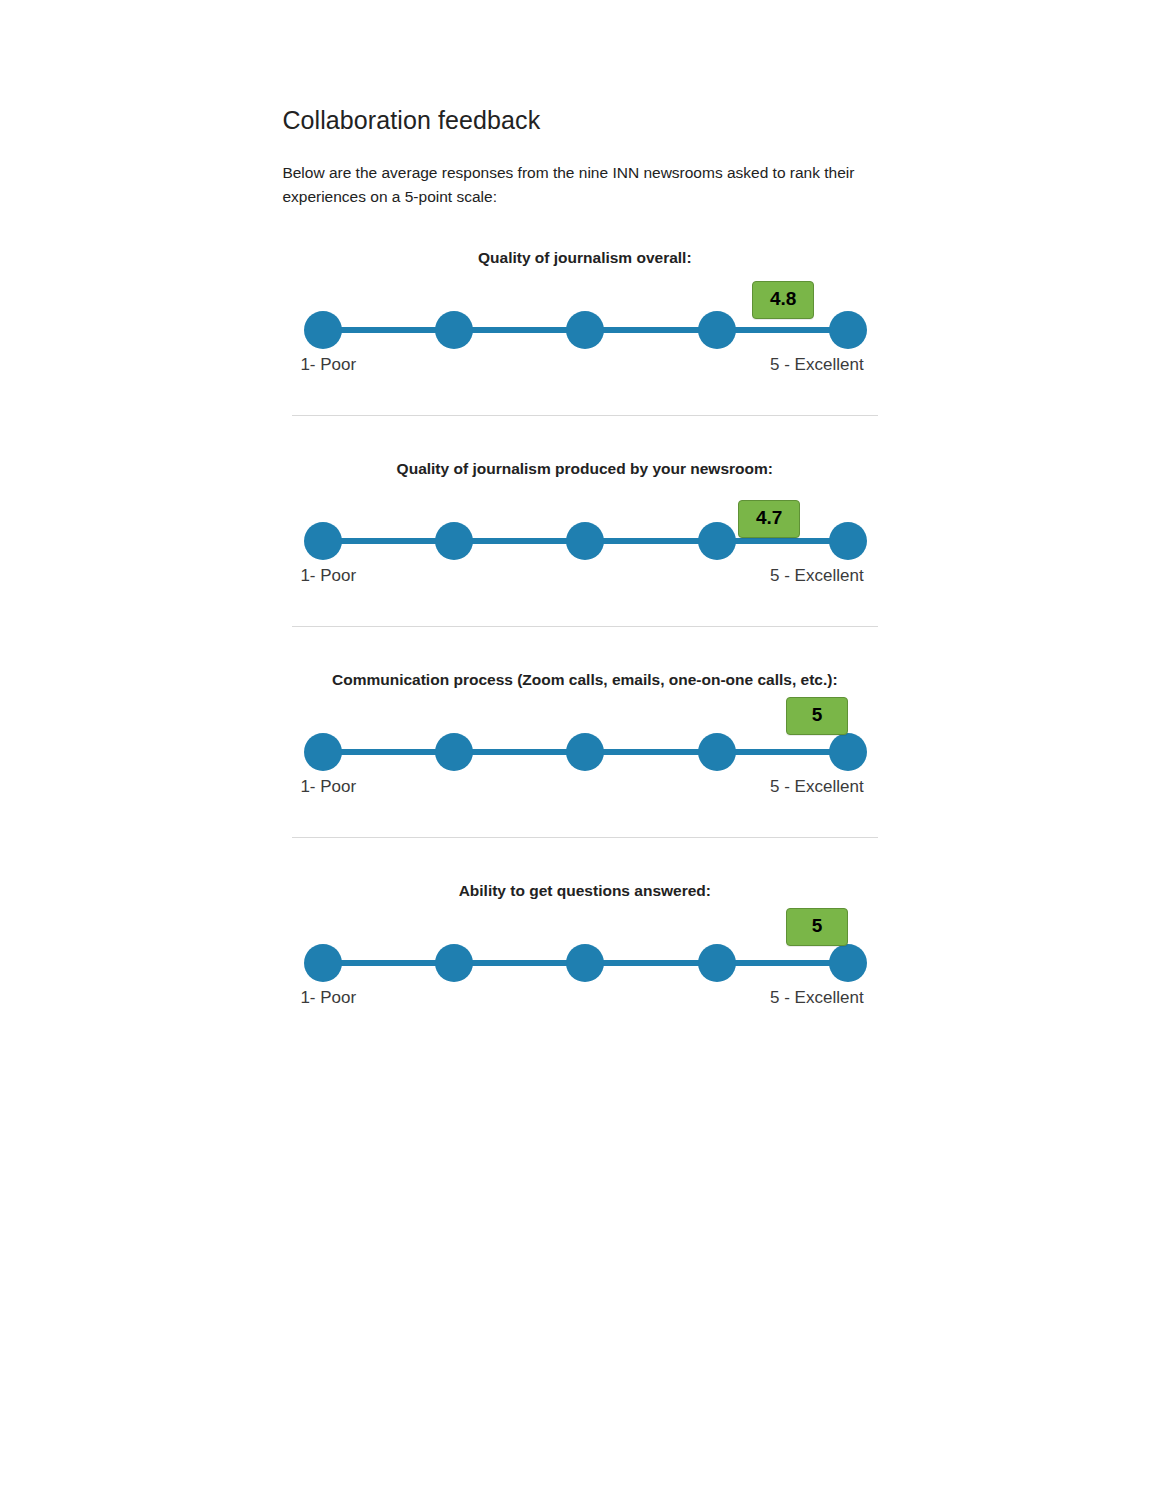Collaboration feedback
Below are the average responses from the nine INN newsrooms asked to rank their experiences on a 5-point scale:
Quality of journalism overall:
4.8
1- Poor 5 - Excellent
Quality of journalism produced by your newsroom:
4.7
1- Poor 5 - Excellent
Communication process (Zoom calls, emails, one-on-one calls, etc.):
5
1- Poor 5 - Excellent
Ability to get questions answered:
5
1- Poor 5 - Excellent